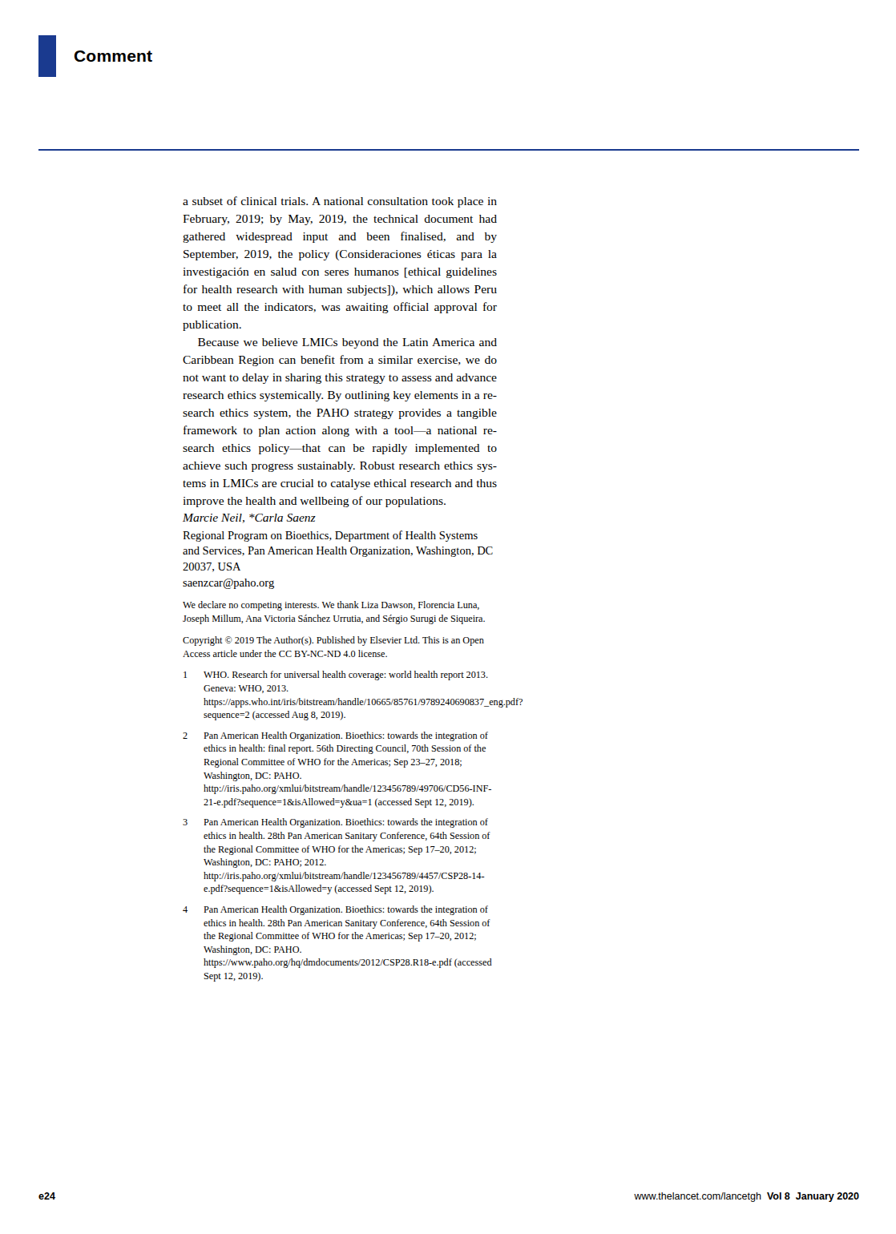Comment
a subset of clinical trials. A national consultation took place in February, 2019; by May, 2019, the technical document had gathered widespread input and been finalised, and by September, 2019, the policy (Consideraciones éticas para la investigación en salud con seres humanos [ethical guidelines for health research with human subjects]), which allows Peru to meet all the indicators, was awaiting official approval for publication.
Because we believe LMICs beyond the Latin America and Caribbean Region can benefit from a similar exercise, we do not want to delay in sharing this strategy to assess and advance research ethics systemically. By outlining key elements in a research ethics system, the PAHO strategy provides a tangible framework to plan action along with a tool—a national research ethics policy—that can be rapidly implemented to achieve such progress sustainably. Robust research ethics systems in LMICs are crucial to catalyse ethical research and thus improve the health and wellbeing of our populations.
Marcie Neil, *Carla Saenz
Regional Program on Bioethics, Department of Health Systems and Services, Pan American Health Organization, Washington, DC 20037, USA
saenzcar@paho.org
We declare no competing interests. We thank Liza Dawson, Florencia Luna, Joseph Millum, Ana Victoria Sánchez Urrutia, and Sérgio Surugi de Siqueira.
Copyright © 2019 The Author(s). Published by Elsevier Ltd. This is an Open Access article under the CC BY-NC-ND 4.0 license.
1 WHO. Research for universal health coverage: world health report 2013. Geneva: WHO, 2013. https://apps.who.int/iris/bitstream/handle/10665/85761/9789240690837_eng.pdf?sequence=2 (accessed Aug 8, 2019).
2 Pan American Health Organization. Bioethics: towards the integration of ethics in health: final report. 56th Directing Council, 70th Session of the Regional Committee of WHO for the Americas; Sep 23–27, 2018; Washington, DC: PAHO. http://iris.paho.org/xmlui/bitstream/handle/123456789/49706/CD56-INF-21-e.pdf?sequence=1&isAllowed=y&ua=1 (accessed Sept 12, 2019).
3 Pan American Health Organization. Bioethics: towards the integration of ethics in health. 28th Pan American Sanitary Conference, 64th Session of the Regional Committee of WHO for the Americas; Sep 17–20, 2012; Washington, DC: PAHO; 2012. http://iris.paho.org/xmlui/bitstream/handle/123456789/4457/CSP28-14-e.pdf?sequence=1&isAllowed=y (accessed Sept 12, 2019).
4 Pan American Health Organization. Bioethics: towards the integration of ethics in health. 28th Pan American Sanitary Conference, 64th Session of the Regional Committee of WHO for the Americas; Sep 17–20, 2012; Washington, DC: PAHO. https://www.paho.org/hq/dmdocuments/2012/CSP28.R18-e.pdf (accessed Sept 12, 2019).
e24
www.thelancet.com/lancetgh Vol 8 January 2020